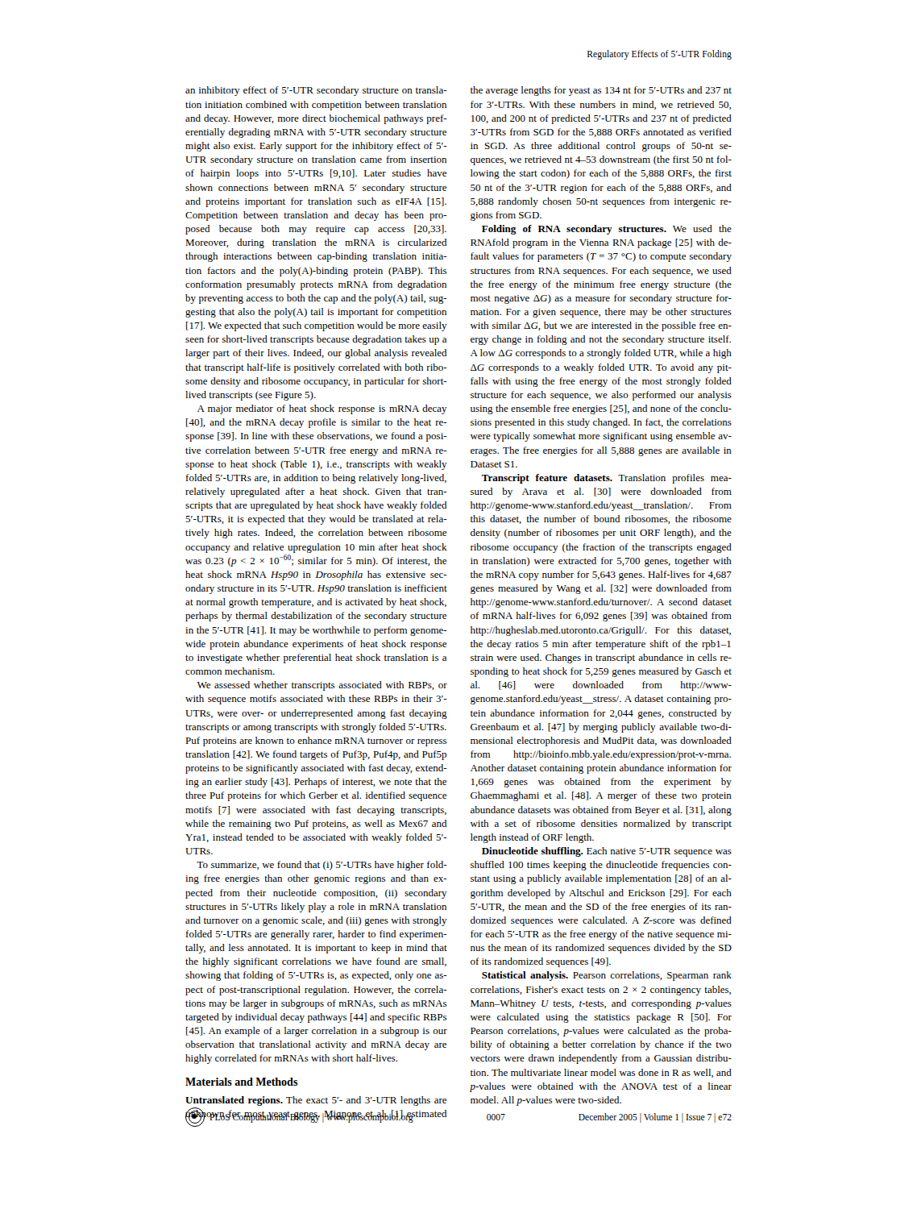Regulatory Effects of 5′-UTR Folding
an inhibitory effect of 5′-UTR secondary structure on translation initiation combined with competition between translation and decay. However, more direct biochemical pathways preferentially degrading mRNA with 5′-UTR secondary structure might also exist. Early support for the inhibitory effect of 5′-UTR secondary structure on translation came from insertion of hairpin loops into 5′-UTRs [9,10]. Later studies have shown connections between mRNA 5′ secondary structure and proteins important for translation such as eIF4A [15]. Competition between translation and decay has been proposed because both may require cap access [20,33]. Moreover, during translation the mRNA is circularized through interactions between cap-binding translation initiation factors and the poly(A)-binding protein (PABP). This conformation presumably protects mRNA from degradation by preventing access to both the cap and the poly(A) tail, suggesting that also the poly(A) tail is important for competition [17]. We expected that such competition would be more easily seen for short-lived transcripts because degradation takes up a larger part of their lives. Indeed, our global analysis revealed that transcript half-life is positively correlated with both ribosome density and ribosome occupancy, in particular for short-lived transcripts (see Figure 5).
A major mediator of heat shock response is mRNA decay [40], and the mRNA decay profile is similar to the heat response [39]. In line with these observations, we found a positive correlation between 5′-UTR free energy and mRNA response to heat shock (Table 1), i.e., transcripts with weakly folded 5′-UTRs are, in addition to being relatively long-lived, relatively upregulated after a heat shock. Given that transcripts that are upregulated by heat shock have weakly folded 5′-UTRs, it is expected that they would be translated at relatively high rates. Indeed, the correlation between ribosome occupancy and relative upregulation 10 min after heat shock was 0.23 (p < 2 × 10−60; similar for 5 min). Of interest, the heat shock mRNA Hsp90 in Drosophila has extensive secondary structure in its 5′-UTR. Hsp90 translation is inefficient at normal growth temperature, and is activated by heat shock, perhaps by thermal destabilization of the secondary structure in the 5′-UTR [41]. It may be worthwhile to perform genome-wide protein abundance experiments of heat shock response to investigate whether preferential heat shock translation is a common mechanism.
We assessed whether transcripts associated with RBPs, or with sequence motifs associated with these RBPs in their 3′-UTRs, were over- or underrepresented among fast decaying transcripts or among transcripts with strongly folded 5′-UTRs. Puf proteins are known to enhance mRNA turnover or repress translation [42]. We found targets of Puf3p, Puf4p, and Puf5p proteins to be significantly associated with fast decay, extending an earlier study [43]. Perhaps of interest, we note that the three Puf proteins for which Gerber et al. identified sequence motifs [7] were associated with fast decaying transcripts, while the remaining two Puf proteins, as well as Mex67 and Yra1, instead tended to be associated with weakly folded 5′-UTRs.
To summarize, we found that (i) 5′-UTRs have higher folding free energies than other genomic regions and than expected from their nucleotide composition, (ii) secondary structures in 5′-UTRs likely play a role in mRNA translation and turnover on a genomic scale, and (iii) genes with strongly folded 5′-UTRs are generally rarer, harder to find experimentally, and less annotated. It is important to keep in mind that the highly significant correlations we have found are small, showing that folding of 5′-UTRs is, as expected, only one aspect of post-transcriptional regulation. However, the correlations may be larger in subgroups of mRNAs, such as mRNAs targeted by individual decay pathways [44] and specific RBPs [45]. An example of a larger correlation in a subgroup is our observation that translational activity and mRNA decay are highly correlated for mRNAs with short half-lives.
Materials and Methods
Untranslated regions. The exact 5′- and 3′-UTR lengths are unknown for most yeast genes. Mignone et al. [1] estimated the average lengths for yeast as 134 nt for 5′-UTRs and 237 nt for 3′-UTRs. With these numbers in mind, we retrieved 50, 100, and 200 nt of predicted 5′-UTRs and 237 nt of predicted 3′-UTRs from SGD for the 5,888 ORFs annotated as verified in SGD. As three additional control groups of 50-nt sequences, we retrieved nt 4–53 downstream (the first 50 nt following the start codon) for each of the 5,888 ORFs, the first 50 nt of the 3′-UTR region for each of the 5,888 ORFs, and 5,888 randomly chosen 50-nt sequences from intergenic regions from SGD.
Folding of RNA secondary structures. We used the RNAfold program in the Vienna RNA package [25] with default values for parameters (T = 37 °C) to compute secondary structures from RNA sequences. For each sequence, we used the free energy of the minimum free energy structure (the most negative ΔG) as a measure for secondary structure formation. For a given sequence, there may be other structures with similar ΔG, but we are interested in the possible free energy change in folding and not the secondary structure itself. A low ΔG corresponds to a strongly folded UTR, while a high ΔG corresponds to a weakly folded UTR. To avoid any pitfalls with using the free energy of the most strongly folded structure for each sequence, we also performed our analysis using the ensemble free energies [25], and none of the conclusions presented in this study changed. In fact, the correlations were typically somewhat more significant using ensemble averages. The free energies for all 5,888 genes are available in Dataset S1.
Transcript feature datasets. Translation profiles measured by Arava et al. [30] were downloaded from http://genome-www.stanford.edu/yeast__translation/. From this dataset, the number of bound ribosomes, the ribosome density (number of ribosomes per unit ORF length), and the ribosome occupancy (the fraction of the transcripts engaged in translation) were extracted for 5,700 genes, together with the mRNA copy number for 5,643 genes. Half-lives for 4,687 genes measured by Wang et al. [32] were downloaded from http://genome-www.stanford.edu/turnover/. A second dataset of mRNA half-lives for 6,092 genes [39] was obtained from http://hugheslab.med.utoronto.ca/Grigull/. For this dataset, the decay ratios 5 min after temperature shift of the rpb1–1 strain were used. Changes in transcript abundance in cells responding to heat shock for 5,259 genes measured by Gasch et al. [46] were downloaded from http://www-genome.stanford.edu/yeast__stress/. A dataset containing protein abundance information for 2,044 genes, constructed by Greenbaum et al. [47] by merging publicly available two-dimensional electrophoresis and MudPit data, was downloaded from http://bioinfo.mbb.yale.edu/expression/prot-v-mrna. Another dataset containing protein abundance information for 1,669 genes was obtained from the experiment by Ghaemmaghami et al. [48]. A merger of these two protein abundance datasets was obtained from Beyer et al. [31], along with a set of ribosome densities normalized by transcript length instead of ORF length.
Dinucleotide shuffling. Each native 5′-UTR sequence was shuffled 100 times keeping the dinucleotide frequencies constant using a publicly available implementation [28] of an algorithm developed by Altschul and Erickson [29]. For each 5′-UTR, the mean and the SD of the free energies of its randomized sequences were calculated. A Z-score was defined for each 5′-UTR as the free energy of the native sequence minus the mean of its randomized sequences divided by the SD of its randomized sequences [49].
Statistical analysis. Pearson correlations, Spearman rank correlations, Fisher's exact tests on 2 × 2 contingency tables, Mann–Whitney U tests, t-tests, and corresponding p-values were calculated using the statistics package R [50]. For Pearson correlations, p-values were calculated as the probability of obtaining a better correlation by chance if the two vectors were drawn independently from a Gaussian distribution. The multivariate linear model was done in R as well, and p-values were obtained with the ANOVA test of a linear model. All p-values were two-sided.
PLoS Computational Biology | www.ploscompbiol.org
0007
December 2005 | Volume 1 | Issue 7 | e72